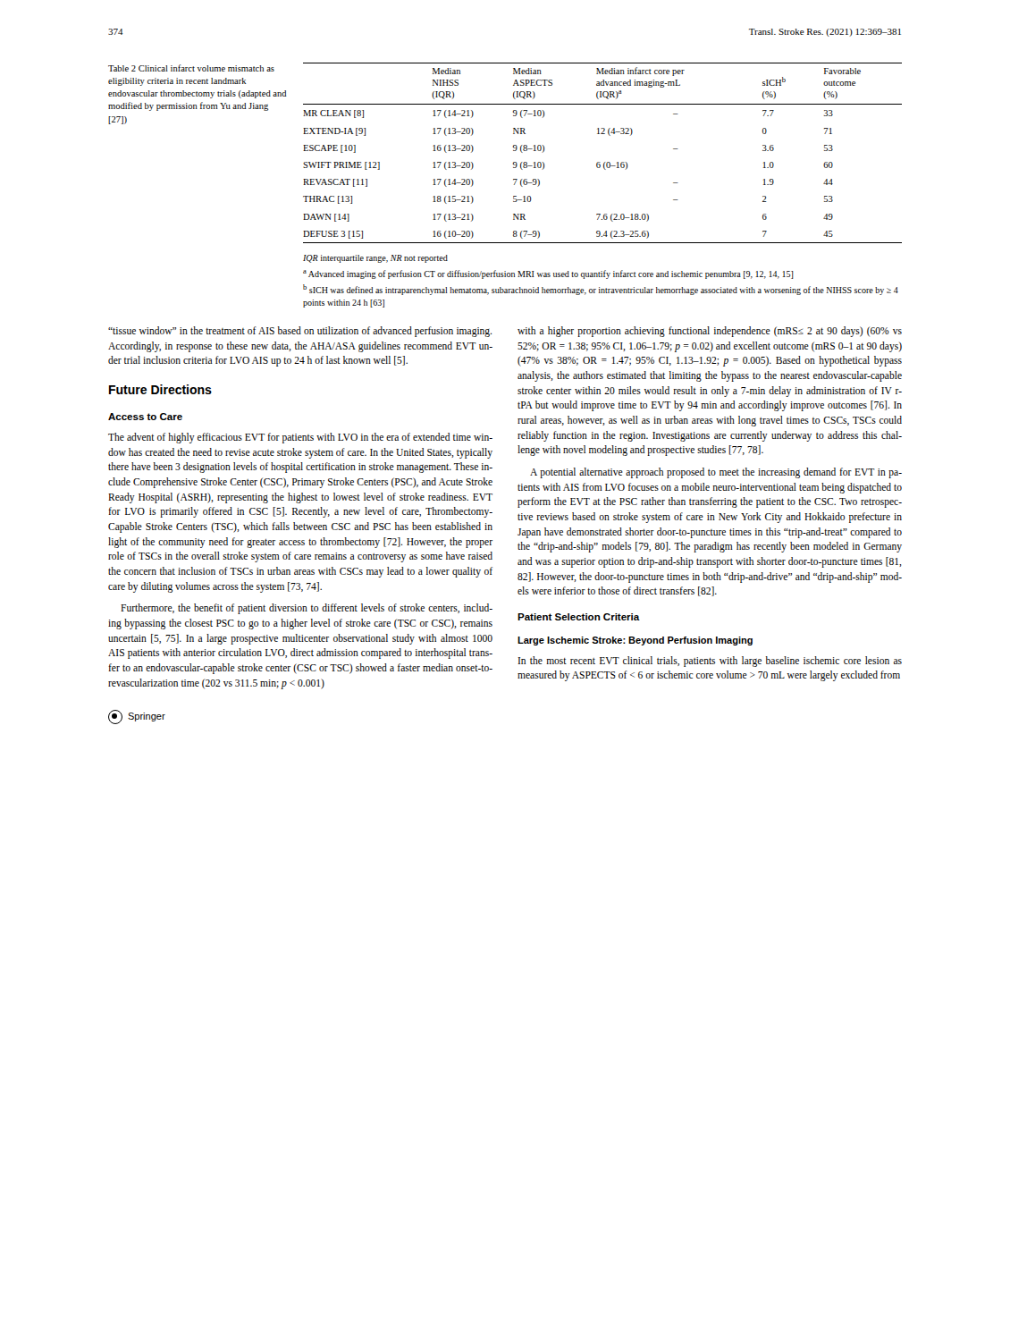374
Transl. Stroke Res. (2021) 12:369–381
Table 2 Clinical infarct volume mismatch as eligibility criteria in recent landmark endovascular thrombectomy trials (adapted and modified by permission from Yu and Jiang [27])
| | Median NIHSS (IQR) | Median ASPECTS (IQR) | Median infarct core per advanced imaging-mL (IQR) a | sICH b (%) | Favorable outcome (%) |
| --- | --- | --- | --- | --- | --- |
| MR CLEAN [8] | 17 (14–21) | 9 (7–10) | – | 7.7 | 33 |
| EXTEND-IA [9] | 17 (13–20) | NR | 12 (4–32) | 0 | 71 |
| ESCAPE [10] | 16 (13–20) | 9 (8–10) | – | 3.6 | 53 |
| SWIFT PRIME [12] | 17 (13–20) | 9 (8–10) | 6 (0–16) | 1.0 | 60 |
| REVASCAT [11] | 17 (14–20) | 7 (6–9) | – | 1.9 | 44 |
| THRAC [13] | 18 (15–21) | 5–10 | – | 2 | 53 |
| DAWN [14] | 17 (13–21) | NR | 7.6 (2.0–18.0) | 6 | 49 |
| DEFUSE 3 [15] | 16 (10–20) | 8 (7–9) | 9.4 (2.3–25.6) | 7 | 45 |
IQR interquartile range, NR not reported
a Advanced imaging of perfusion CT or diffusion/perfusion MRI was used to quantify infarct core and ischemic penumbra [9, 12, 14, 15]
b sICH was defined as intraparenchymal hematoma, subarachnoid hemorrhage, or intraventricular hemorrhage associated with a worsening of the NIHSS score by ≥ 4 points within 24 h [63]
“tissue window” in the treatment of AIS based on utilization of advanced perfusion imaging. Accordingly, in response to these new data, the AHA/ASA guidelines recommend EVT under trial inclusion criteria for LVO AIS up to 24 h of last known well [5].
Future Directions
Access to Care
The advent of highly efficacious EVT for patients with LVO in the era of extended time window has created the need to revise acute stroke system of care. In the United States, typically there have been 3 designation levels of hospital certification in stroke management. These include Comprehensive Stroke Center (CSC), Primary Stroke Centers (PSC), and Acute Stroke Ready Hospital (ASRH), representing the highest to lowest level of stroke readiness. EVT for LVO is primarily offered in CSC [5]. Recently, a new level of care, Thrombectomy-Capable Stroke Centers (TSC), which falls between CSC and PSC has been established in light of the community need for greater access to thrombectomy [72]. However, the proper role of TSCs in the overall stroke system of care remains a controversy as some have raised the concern that inclusion of TSCs in urban areas with CSCs may lead to a lower quality of care by diluting volumes across the system [73, 74].
Furthermore, the benefit of patient diversion to different levels of stroke centers, including bypassing the closest PSC to go to a higher level of stroke care (TSC or CSC), remains uncertain [5, 75]. In a large prospective multicenter observational study with almost 1000 AIS patients with anterior circulation LVO, direct admission compared to interhospital transfer to an endovascular-capable stroke center (CSC or TSC) showed a faster median onset-to-revascularization time (202 vs 311.5 min; p < 0.001)
with a higher proportion achieving functional independence (mRS≤ 2 at 90 days) (60% vs 52%; OR = 1.38; 95% CI, 1.06–1.79; p = 0.02) and excellent outcome (mRS 0–1 at 90 days) (47% vs 38%; OR = 1.47; 95% CI, 1.13–1.92; p = 0.005). Based on hypothetical bypass analysis, the authors estimated that limiting the bypass to the nearest endovascular-capable stroke center within 20 miles would result in only a 7-min delay in administration of IV r-tPA but would improve time to EVT by 94 min and accordingly improve outcomes [76]. In rural areas, however, as well as in urban areas with long travel times to CSCs, TSCs could reliably function in the region. Investigations are currently underway to address this challenge with novel modeling and prospective studies [77, 78].
A potential alternative approach proposed to meet the increasing demand for EVT in patients with AIS from LVO focuses on a mobile neuro-interventional team being dispatched to perform the EVT at the PSC rather than transferring the patient to the CSC. Two retrospective reviews based on stroke system of care in New York City and Hokkaido prefecture in Japan have demonstrated shorter door-to-puncture times in this “trip-and-treat” compared to the “drip-and-ship” models [79, 80]. The paradigm has recently been modeled in Germany and was a superior option to drip-and-ship transport with shorter door-to-puncture times [81, 82]. However, the door-to-puncture times in both “drip-and-drive” and “drip-and-ship” models were inferior to those of direct transfers [82].
Patient Selection Criteria
Large Ischemic Stroke: Beyond Perfusion Imaging
In the most recent EVT clinical trials, patients with large baseline ischemic core lesion as measured by ASPECTS of < 6 or ischemic core volume > 70 mL were largely excluded from
Springer